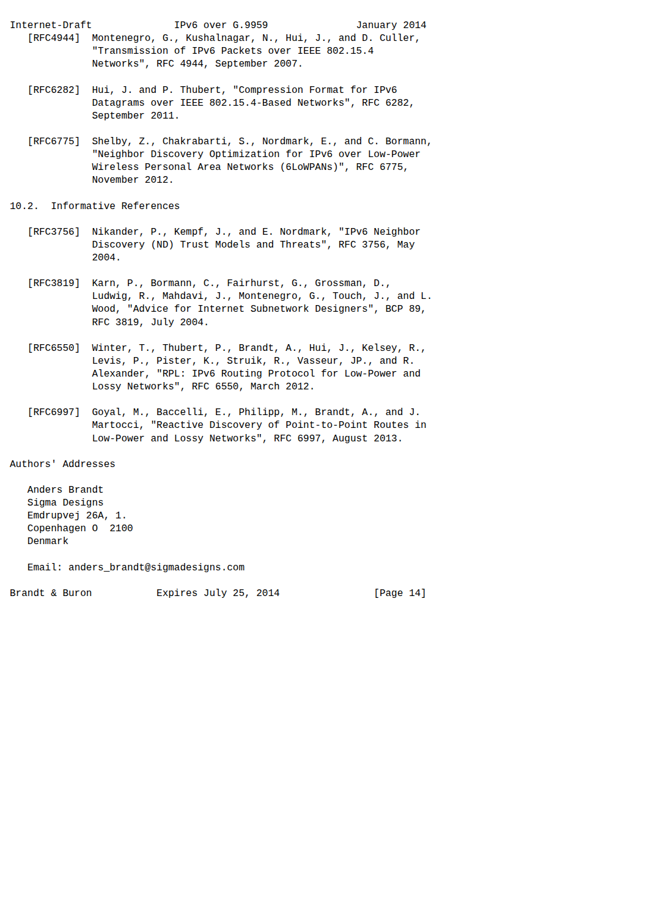Internet-Draft              IPv6 over G.9959               January 2014
   [RFC4944]  Montenegro, G., Kushalnagar, N., Hui, J., and D. Culler,
              "Transmission of IPv6 Packets over IEEE 802.15.4
              Networks", RFC 4944, September 2007.

   [RFC6282]  Hui, J. and P. Thubert, "Compression Format for IPv6
              Datagrams over IEEE 802.15.4-Based Networks", RFC 6282,
              September 2011.

   [RFC6775]  Shelby, Z., Chakrabarti, S., Nordmark, E., and C. Bormann,
              "Neighbor Discovery Optimization for IPv6 over Low-Power
              Wireless Personal Area Networks (6LoWPANs)", RFC 6775,
              November 2012.

10.2.  Informative References

   [RFC3756]  Nikander, P., Kempf, J., and E. Nordmark, "IPv6 Neighbor
              Discovery (ND) Trust Models and Threats", RFC 3756, May
              2004.

   [RFC3819]  Karn, P., Bormann, C., Fairhurst, G., Grossman, D.,
              Ludwig, R., Mahdavi, J., Montenegro, G., Touch, J., and L.
              Wood, "Advice for Internet Subnetwork Designers", BCP 89,
              RFC 3819, July 2004.

   [RFC6550]  Winter, T., Thubert, P., Brandt, A., Hui, J., Kelsey, R.,
              Levis, P., Pister, K., Struik, R., Vasseur, JP., and R.
              Alexander, "RPL: IPv6 Routing Protocol for Low-Power and
              Lossy Networks", RFC 6550, March 2012.

   [RFC6997]  Goyal, M., Baccelli, E., Philipp, M., Brandt, A., and J.
              Martocci, "Reactive Discovery of Point-to-Point Routes in
              Low-Power and Lossy Networks", RFC 6997, August 2013.

Authors' Addresses

   Anders Brandt
   Sigma Designs
   Emdrupvej 26A, 1.
   Copenhagen O  2100
   Denmark

   Email: anders_brandt@sigmadesigns.com
Brandt & Buron           Expires July 25, 2014                [Page 14]